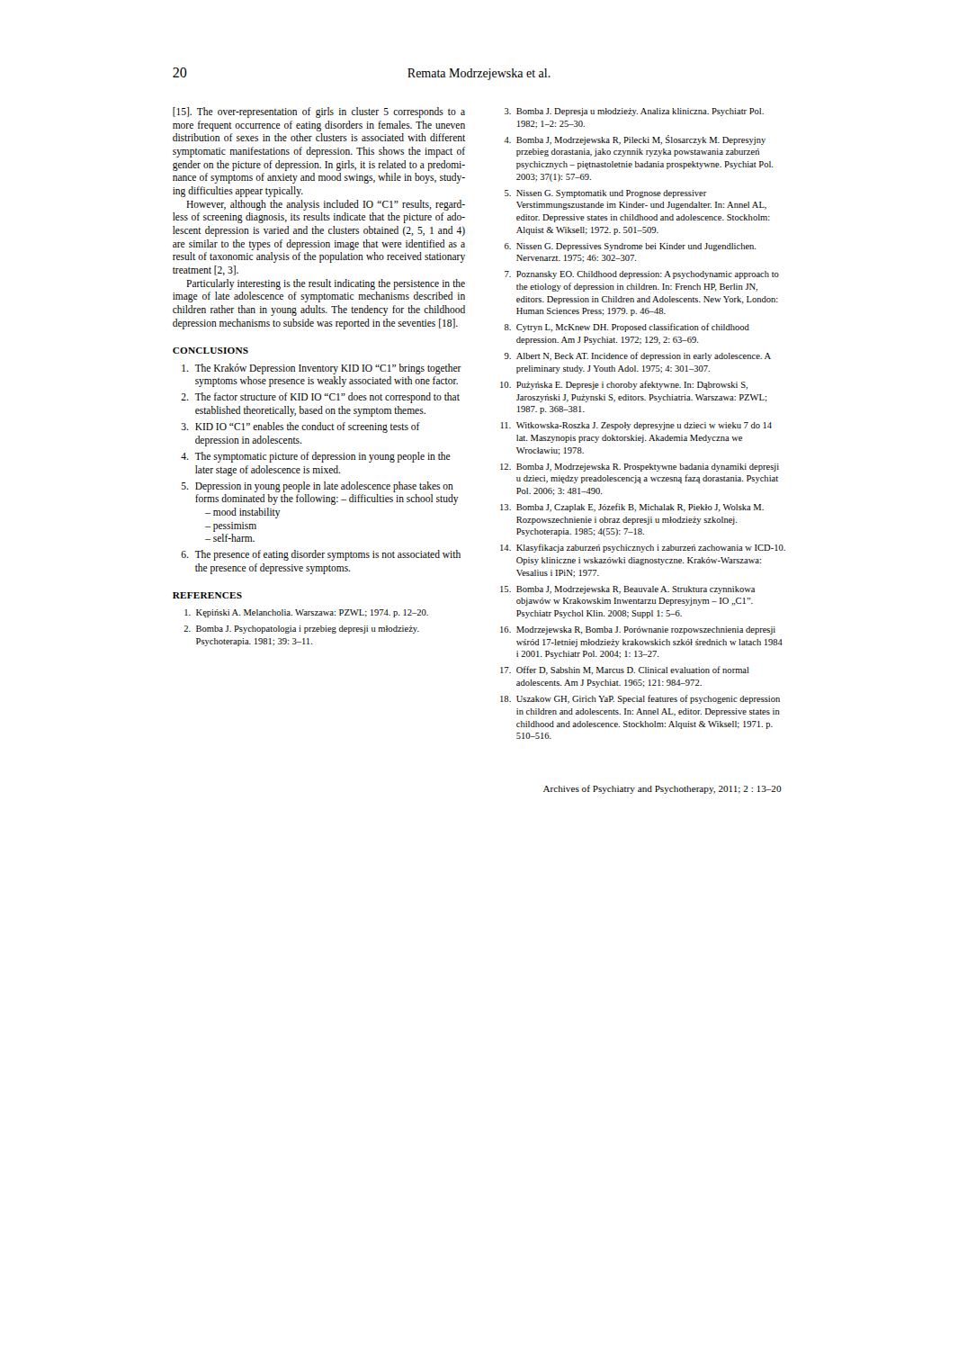20
Remata Modrzejewska et al.
[15]. The over-representation of girls in cluster 5 corresponds to a more frequent occurrence of eating disorders in females. The uneven distribution of sexes in the other clusters is associated with different symptomatic manifestations of depression. This shows the impact of gender on the picture of depression. In girls, it is related to a predominance of symptoms of anxiety and mood swings, while in boys, studying difficulties appear typically.
However, although the analysis included IO “C1” results, regardless of screening diagnosis, its results indicate that the picture of adolescent depression is varied and the clusters obtained (2, 5, 1 and 4) are similar to the types of depression image that were identified as a result of taxonomic analysis of the population who received stationary treatment [2, 3].
Particularly interesting is the result indicating the persistence in the image of late adolescence of symptomatic mechanisms described in children rather than in young adults. The tendency for the childhood depression mechanisms to subside was reported in the seventies [18].
Conclusions
The Kraków Depression Inventory KID IO “C1” brings together symptoms whose presence is weakly associated with one factor.
The factor structure of KID IO “C1” does not correspond to that established theoretically, based on the symptom themes.
KID IO “C1” enables the conduct of screening tests of depression in adolescents.
The symptomatic picture of depression in young people in the later stage of adolescence is mixed.
Depression in young people in late adolescence phase takes on forms dominated by the following: – difficulties in school study – mood instability – pessimism – self-harm.
The presence of eating disorder symptoms is not associated with the presence of depressive symptoms.
References
Kępiński A. Melancholia. Warszawa: PZWL; 1974. p. 12–20.
Bomba J. Psychopatologia i przebieg depresji u młodzieży. Psychoterapia. 1981; 39: 3–11.
Bomba J. Depresja u młodzieży. Analiza kliniczna. Psychiatr Pol. 1982; 1–2: 25–30.
Bomba J, Modrzejewska R, Pilecki M, Ślosarczyk M. Depresyjny przebieg dorastania, jako czynnik ryzyka powstawania zaburzeń psychicznych – piętnastoletnie badania prospektywne. Psychiat Pol. 2003; 37(1): 57–69.
Nissen G. Symptomatik und Prognose depressiver Verstimmungszustande im Kinder- und Jugendalter. In: Annel AL, editor. Depressive states in childhood and adolescence. Stockholm: Alquist & Wiksell; 1972. p. 501–509.
Nissen G. Depressives Syndrome bei Kinder und Jugendlichen. Nervenarzt. 1975; 46: 302–307.
Poznansky EO. Childhood depression: A psychodynamic approach to the etiology of depression in children. In: French HP, Berlin JN, editors. Depression in Children and Adolescents. New York, London: Human Sciences Press; 1979. p. 46–48.
Cytryn L, McKnew DH. Proposed classification of childhood depression. Am J Psychiat. 1972; 129, 2: 63–69.
Albert N, Beck AT. Incidence of depression in early adolescence. A preliminary study. J Youth Adol. 1975; 4: 301–307.
Pużyńska E. Depresje i choroby afektywne. In: Dąbrowski S, Jaroszyński J, Pużynski S, editors. Psychiatria. Warszawa: PZWL; 1987. p. 368–381.
Witkowska-Roszka J. Zespoły depresyjne u dzieci w wieku 7 do 14 lat. Maszynopis pracy doktorskiej. Akademia Medyczna we Wrocławiu; 1978.
Bomba J, Modrzejewska R. Prospektywne badania dynamiki depresji u dzieci, między preadolescencją a wczesną fazą dorastania. Psychiat Pol. 2006; 3: 481–490.
Bomba J, Czaplak E, Józefik B, Michalak R, Piekło J, Wolska M. Rozpowszechnienie i obraz depresji u młodzieży szkolnej. Psychoterapia. 1985; 4(55): 7–18.
Klasyfikacja zaburzeń psychicznych i zaburzeń zachowania w ICD-10. Opisy kliniczne i wskazówki diagnostyczne. Kraków-Warszawa: Vesalius i IPiN; 1977.
Bomba J, Modrzejewska R, Beauvale A. Struktura czynnikowa objawów w Krakowskim Inwentarzu Depresyjnym – IO „C1”. Psychiatr Psychol Klin. 2008; Suppl 1: 5–6.
Modrzejewska R, Bomba J. Porównanie rozpowszechnienia depresji wśród 17-letniej młodzieży krakowskich szkół średnich w latach 1984 i 2001. Psychiatr Pol. 2004; 1: 13–27.
Offer D, Sabshin M, Marcus D. Clinical evaluation of normal adolescents. Am J Psychiat. 1965; 121: 984–972.
Uszakow GH, Girich YaP. Special features of psychogenic depression in children and adolescents. In: Annel AL, editor. Depressive states in childhood and adolescence. Stockholm: Alquist & Wiksell; 1971. p. 510–516.
Archives of Psychiatry and Psychotherapy, 2011; 2 : 13–20